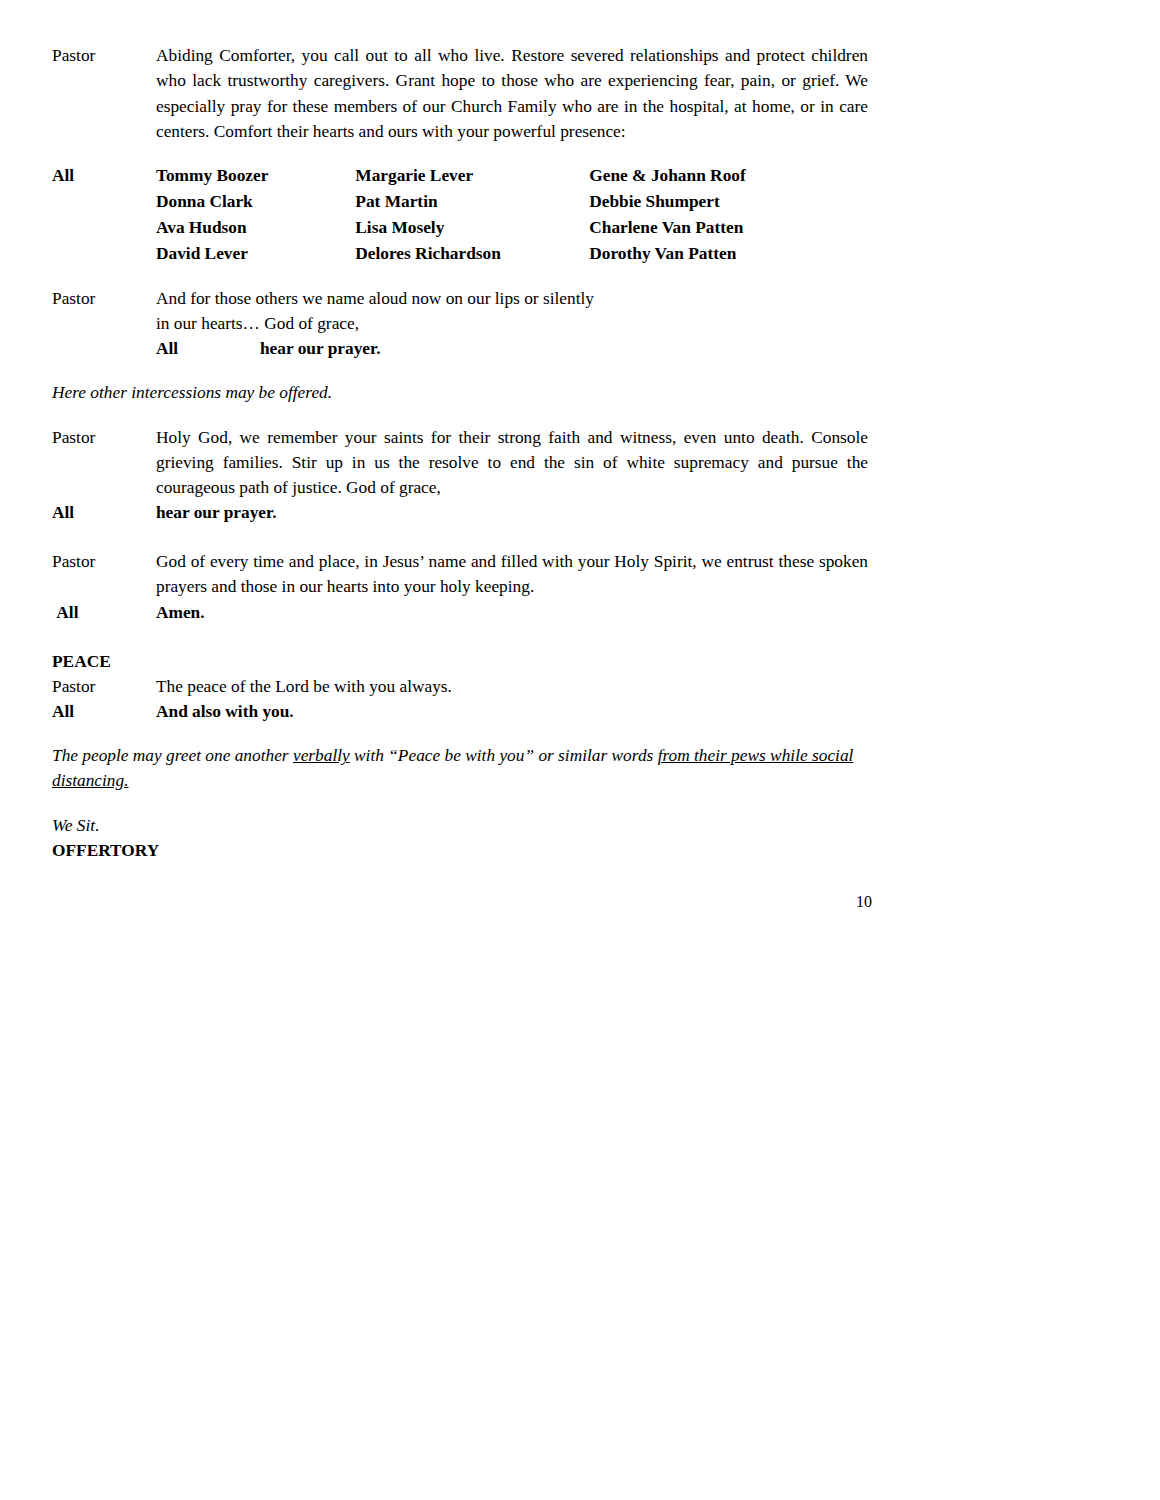Pastor
Abiding Comforter, you call out to all who live. Restore severed relationships and protect children who lack trustworthy caregivers. Grant hope to those who are experiencing fear, pain, or grief. We especially pray for these members of our Church Family who are in the hospital, at home, or in care centers. Comfort their hearts and ours with your powerful presence:
All
Tommy Boozer
Margarie Lever
Gene & Johann Roof
Donna Clark
Pat Martin
Debbie Shumpert
Ava Hudson
Lisa Mosely
Charlene Van Patten
David Lever
Delores Richardson
Dorothy Van Patten
Pastor
And for those others we name aloud now on our lips or silently
in our hearts… God of grace,
All
hear our prayer.
Here other intercessions may be offered.
Pastor
Holy God, we remember your saints for their strong faith and witness, even unto death. Console grieving families. Stir up in us the resolve to end the sin of white supremacy and pursue the courageous path of justice. God of grace,
All
hear our prayer.
Pastor
God of every time and place, in Jesus’ name and filled with your Holy Spirit, we entrust these spoken prayers and those in our hearts into your holy keeping.
All
Amen.
PEACE
Pastor
The peace of the Lord be with you always.
All
And also with you.
The people may greet one another verbally with “Peace be with you” or similar words from their pews while social distancing.
We Sit.
OFFERTORY
10